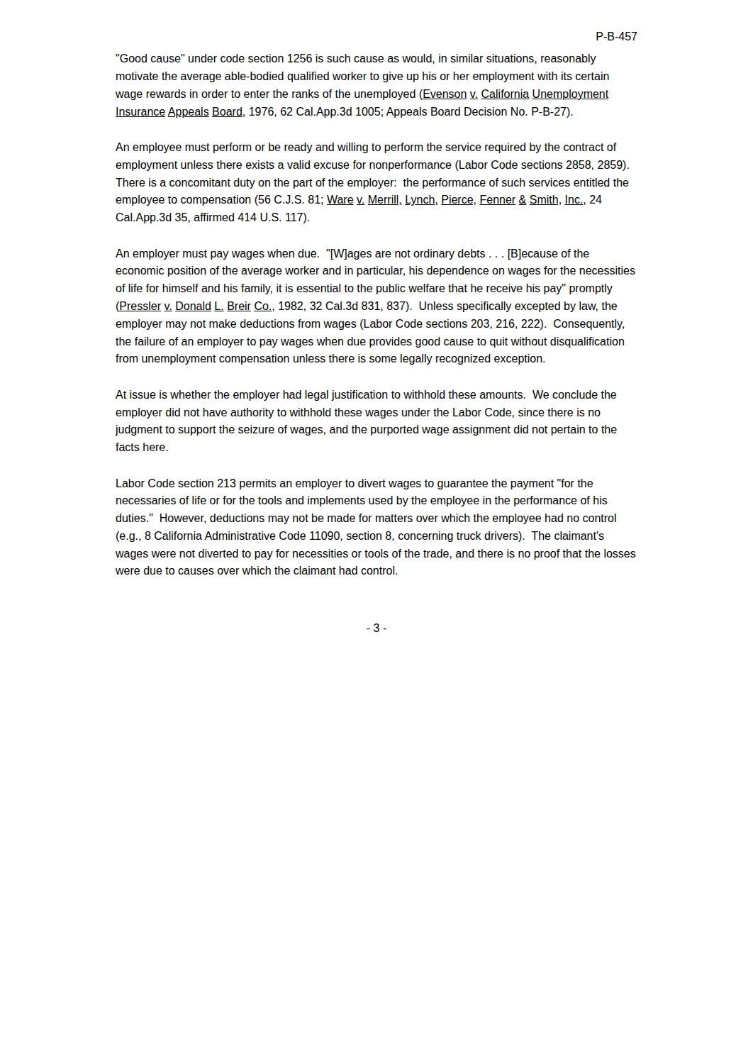P-B-457
"Good cause" under code section 1256 is such cause as would, in similar situations, reasonably motivate the average able-bodied qualified worker to give up his or her employment with its certain wage rewards in order to enter the ranks of the unemployed (Evenson v. California Unemployment Insurance Appeals Board, 1976, 62 Cal.App.3d 1005; Appeals Board Decision No. P-B-27).
An employee must perform or be ready and willing to perform the service required by the contract of employment unless there exists a valid excuse for nonperformance (Labor Code sections 2858, 2859). There is a concomitant duty on the part of the employer: the performance of such services entitled the employee to compensation (56 C.J.S. 81; Ware v. Merrill, Lynch, Pierce, Fenner & Smith, Inc., 24 Cal.App.3d 35, affirmed 414 U.S. 117).
An employer must pay wages when due. "[W]ages are not ordinary debts . . . [B]ecause of the economic position of the average worker and in particular, his dependence on wages for the necessities of life for himself and his family, it is essential to the public welfare that he receive his pay" promptly (Pressler v. Donald L. Breir Co., 1982, 32 Cal.3d 831, 837). Unless specifically excepted by law, the employer may not make deductions from wages (Labor Code sections 203, 216, 222). Consequently, the failure of an employer to pay wages when due provides good cause to quit without disqualification from unemployment compensation unless there is some legally recognized exception.
At issue is whether the employer had legal justification to withhold these amounts. We conclude the employer did not have authority to withhold these wages under the Labor Code, since there is no judgment to support the seizure of wages, and the purported wage assignment did not pertain to the facts here.
Labor Code section 213 permits an employer to divert wages to guarantee the payment "for the necessaries of life or for the tools and implements used by the employee in the performance of his duties." However, deductions may not be made for matters over which the employee had no control (e.g., 8 California Administrative Code 11090, section 8, concerning truck drivers). The claimant's wages were not diverted to pay for necessities or tools of the trade, and there is no proof that the losses were due to causes over which the claimant had control.
- 3 -